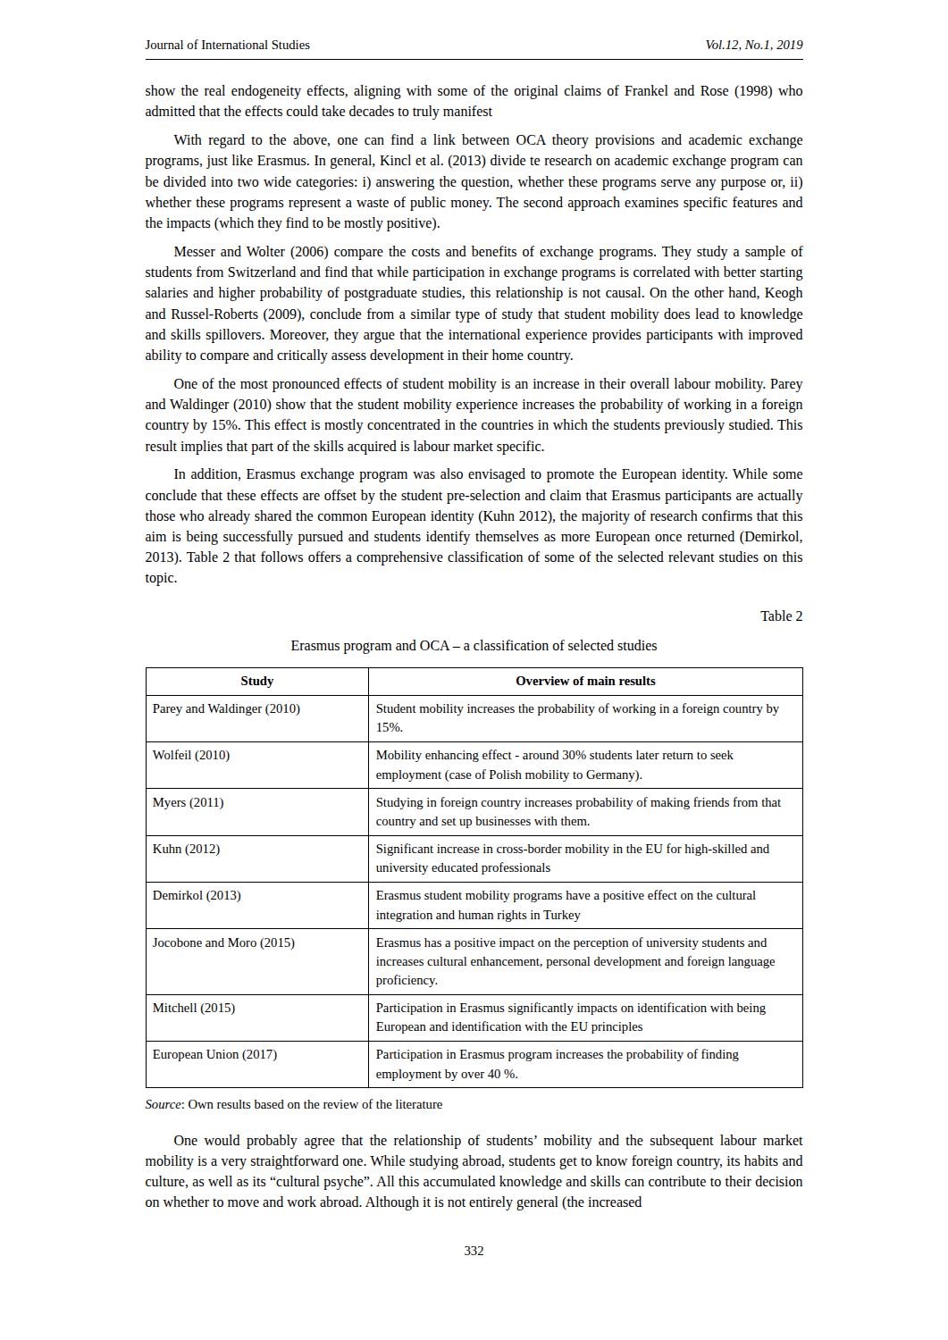Journal of International Studies Vol.12, No.1, 2019
show the real endogeneity effects, aligning with some of the original claims of Frankel and Rose (1998) who admitted that the effects could take decades to truly manifest
With regard to the above, one can find a link between OCA theory provisions and academic exchange programs, just like Erasmus. In general, Kincl et al. (2013) divide te research on academic exchange program can be divided into two wide categories: i) answering the question, whether these programs serve any purpose or, ii) whether these programs represent a waste of public money. The second approach examines specific features and the impacts (which they find to be mostly positive).
Messer and Wolter (2006) compare the costs and benefits of exchange programs. They study a sample of students from Switzerland and find that while participation in exchange programs is correlated with better starting salaries and higher probability of postgraduate studies, this relationship is not causal. On the other hand, Keogh and Russel-Roberts (2009), conclude from a similar type of study that student mobility does lead to knowledge and skills spillovers. Moreover, they argue that the international experience provides participants with improved ability to compare and critically assess development in their home country.
One of the most pronounced effects of student mobility is an increase in their overall labour mobility. Parey and Waldinger (2010) show that the student mobility experience increases the probability of working in a foreign country by 15%. This effect is mostly concentrated in the countries in which the students previously studied. This result implies that part of the skills acquired is labour market specific.
In addition, Erasmus exchange program was also envisaged to promote the European identity. While some conclude that these effects are offset by the student pre-selection and claim that Erasmus participants are actually those who already shared the common European identity (Kuhn 2012), the majority of research confirms that this aim is being successfully pursued and students identify themselves as more European once returned (Demirkol, 2013). Table 2 that follows offers a comprehensive classification of some of the selected relevant studies on this topic.
Table 2
Erasmus program and OCA – a classification of selected studies
| Study | Overview of main results |
| --- | --- |
| Parey and Waldinger (2010) | Student mobility increases the probability of working in a foreign country by 15%. |
| Wolfeil (2010) | Mobility enhancing effect - around 30% students later return to seek employment (case of Polish mobility to Germany). |
| Myers (2011) | Studying in foreign country increases probability of making friends from that country and set up businesses with them. |
| Kuhn (2012) | Significant increase in cross-border mobility in the EU for high-skilled and university educated professionals |
| Demirkol (2013) | Erasmus student mobility programs have a positive effect on the cultural integration and human rights in Turkey |
| Jocobone and Moro (2015) | Erasmus has a positive impact on the perception of university students and increases cultural enhancement, personal development and foreign language proficiency. |
| Mitchell (2015) | Participation in Erasmus significantly impacts on identification with being European and identification with the EU principles |
| European Union (2017) | Participation in Erasmus program increases the probability of finding employment by over 40 %. |
Source: Own results based on the review of the literature
One would probably agree that the relationship of students’ mobility and the subsequent labour market mobility is a very straightforward one. While studying abroad, students get to know foreign country, its habits and culture, as well as its “cultural psyche”. All this accumulated knowledge and skills can contribute to their decision on whether to move and work abroad. Although it is not entirely general (the increased
332